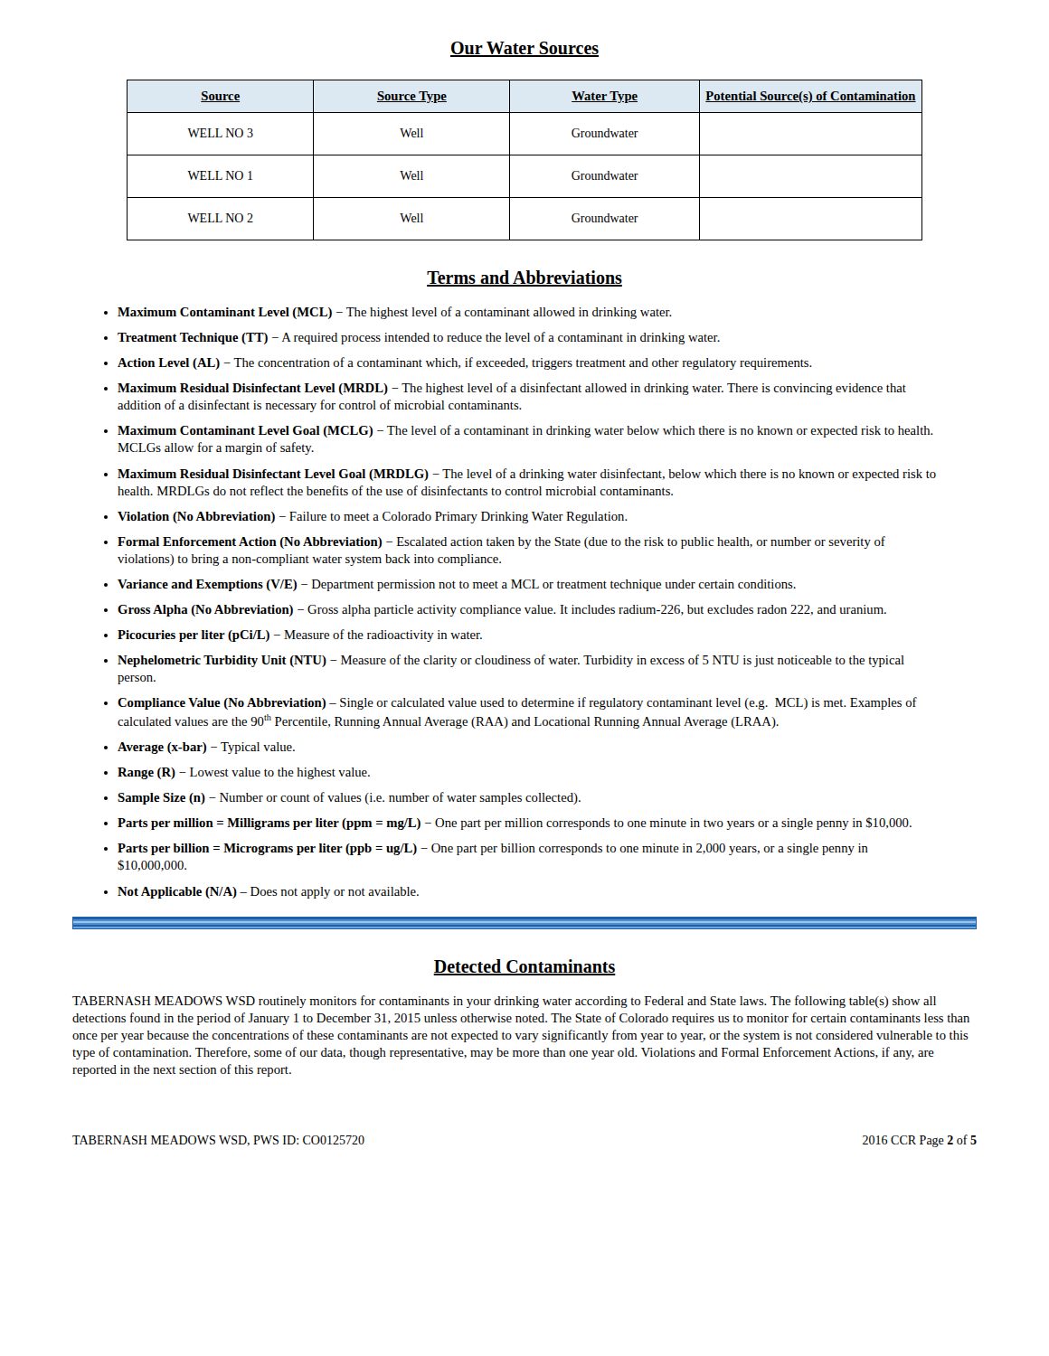Our Water Sources
| Source | Source Type | Water Type | Potential Source(s) of Contamination |
| --- | --- | --- | --- |
| WELL NO 3 | Well | Groundwater | |
| WELL NO 1 | Well | Groundwater | |
| WELL NO 2 | Well | Groundwater | |
Terms and Abbreviations
Maximum Contaminant Level (MCL) − The highest level of a contaminant allowed in drinking water.
Treatment Technique (TT) − A required process intended to reduce the level of a contaminant in drinking water.
Action Level (AL) − The concentration of a contaminant which, if exceeded, triggers treatment and other regulatory requirements.
Maximum Residual Disinfectant Level (MRDL) − The highest level of a disinfectant allowed in drinking water. There is convincing evidence that addition of a disinfectant is necessary for control of microbial contaminants.
Maximum Contaminant Level Goal (MCLG) − The level of a contaminant in drinking water below which there is no known or expected risk to health. MCLGs allow for a margin of safety.
Maximum Residual Disinfectant Level Goal (MRDLG) − The level of a drinking water disinfectant, below which there is no known or expected risk to health. MRDLGs do not reflect the benefits of the use of disinfectants to control microbial contaminants.
Violation (No Abbreviation) − Failure to meet a Colorado Primary Drinking Water Regulation.
Formal Enforcement Action (No Abbreviation) − Escalated action taken by the State (due to the risk to public health, or number or severity of violations) to bring a non-compliant water system back into compliance.
Variance and Exemptions (V/E) − Department permission not to meet a MCL or treatment technique under certain conditions.
Gross Alpha (No Abbreviation) − Gross alpha particle activity compliance value. It includes radium-226, but excludes radon 222, and uranium.
Picocuries per liter (pCi/L) − Measure of the radioactivity in water.
Nephelometric Turbidity Unit (NTU) − Measure of the clarity or cloudiness of water. Turbidity in excess of 5 NTU is just noticeable to the typical person.
Compliance Value (No Abbreviation) – Single or calculated value used to determine if regulatory contaminant level (e.g. MCL) is met. Examples of calculated values are the 90th Percentile, Running Annual Average (RAA) and Locational Running Annual Average (LRAA).
Average (x-bar) − Typical value.
Range (R) − Lowest value to the highest value.
Sample Size (n) − Number or count of values (i.e. number of water samples collected).
Parts per million = Milligrams per liter (ppm = mg/L) − One part per million corresponds to one minute in two years or a single penny in $10,000.
Parts per billion = Micrograms per liter (ppb = ug/L) − One part per billion corresponds to one minute in 2,000 years, or a single penny in $10,000,000.
Not Applicable (N/A) – Does not apply or not available.
Detected Contaminants
TABERNASH MEADOWS WSD routinely monitors for contaminants in your drinking water according to Federal and State laws. The following table(s) show all detections found in the period of January 1 to December 31, 2015 unless otherwise noted. The State of Colorado requires us to monitor for certain contaminants less than once per year because the concentrations of these contaminants are not expected to vary significantly from year to year, or the system is not considered vulnerable to this type of contamination. Therefore, some of our data, though representative, may be more than one year old. Violations and Formal Enforcement Actions, if any, are reported in the next section of this report.
TABERNASH MEADOWS WSD, PWS ID: CO0125720
2016 CCR Page 2 of 5